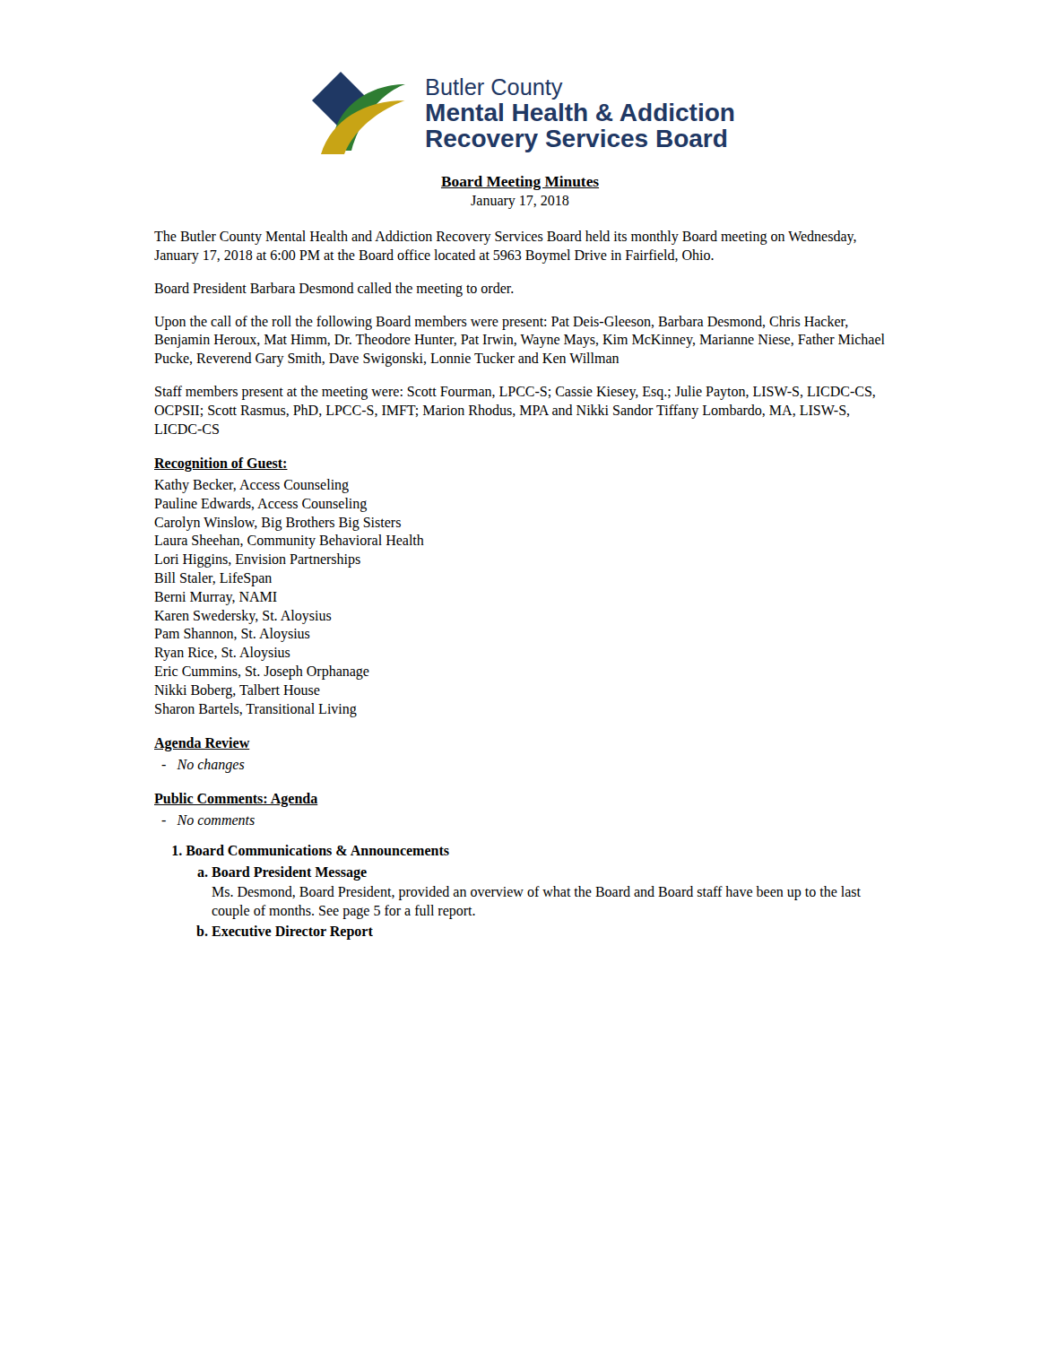Butler County
Mental Health & Addiction
Recovery Services Board
Board Meeting Minutes
January 17, 2018
The Butler County Mental Health and Addiction Recovery Services Board held its monthly Board meeting on Wednesday, January 17, 2018 at 6:00 PM at the Board office located at 5963 Boymel Drive in Fairfield, Ohio.
Board President Barbara Desmond called the meeting to order.
Upon the call of the roll the following Board members were present: Pat Deis-Gleeson, Barbara Desmond, Chris Hacker, Benjamin Heroux, Mat Himm, Dr. Theodore Hunter, Pat Irwin, Wayne Mays, Kim McKinney, Marianne Niese, Father Michael Pucke, Reverend Gary Smith, Dave Swigonski, Lonnie Tucker and Ken Willman
Staff members present at the meeting were: Scott Fourman, LPCC-S; Cassie Kiesey, Esq.; Julie Payton, LISW-S, LICDC-CS, OCPSII; Scott Rasmus, PhD, LPCC-S, IMFT; Marion Rhodus, MPA and Nikki Sandor Tiffany Lombardo, MA, LISW-S, LICDC-CS
Recognition of Guest:
Kathy Becker, Access Counseling
Pauline Edwards, Access Counseling
Carolyn Winslow, Big Brothers Big Sisters
Laura Sheehan, Community Behavioral Health
Lori Higgins, Envision Partnerships
Bill Staler, LifeSpan
Berni Murray, NAMI
Karen Swedersky, St. Aloysius
Pam Shannon, St. Aloysius
Ryan Rice, St. Aloysius
Eric Cummins, St. Joseph Orphanage
Nikki Boberg, Talbert House
Sharon Bartels, Transitional Living
Agenda Review
No changes
Public Comments: Agenda
No comments
Board Communications & Announcements
Board President Message Ms. Desmond, Board President, provided an overview of what the Board and Board staff have been up to the last couple of months. See page 5 for a full report.
Executive Director Report